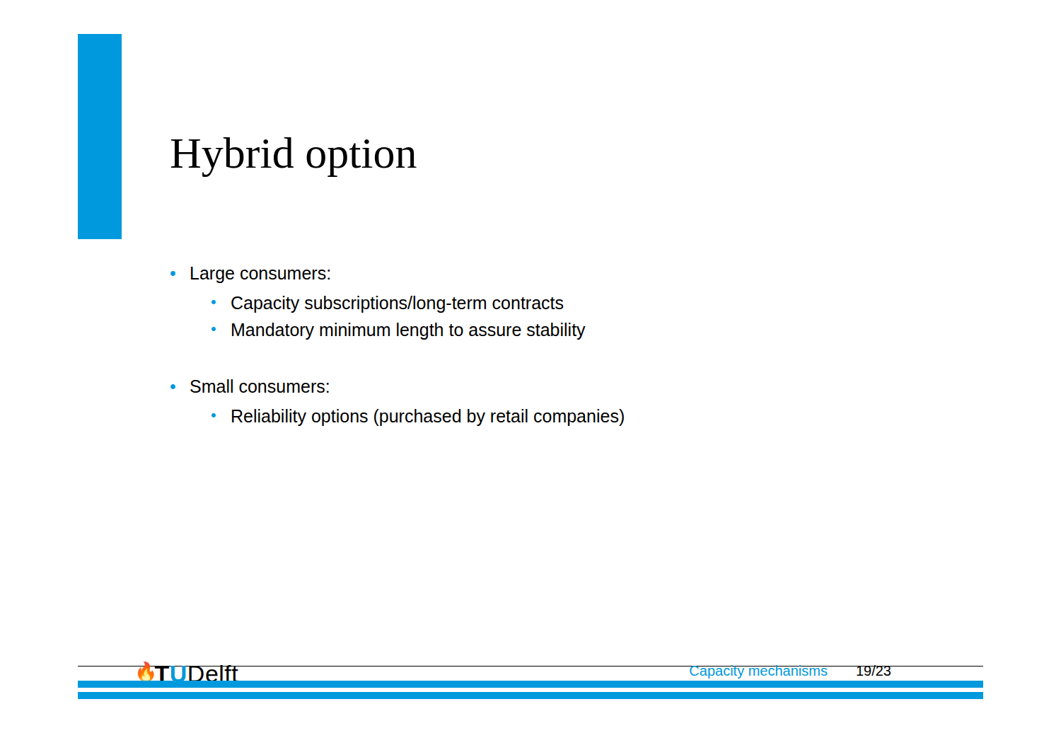Hybrid option
•Large consumers:
•Capacity subscriptions/long-term contracts
•Mandatory minimum length to assure stability
•Small consumers:
•Reliability options (purchased by retail companies)
🔥TUDelft
Capacity mechanisms 19/23